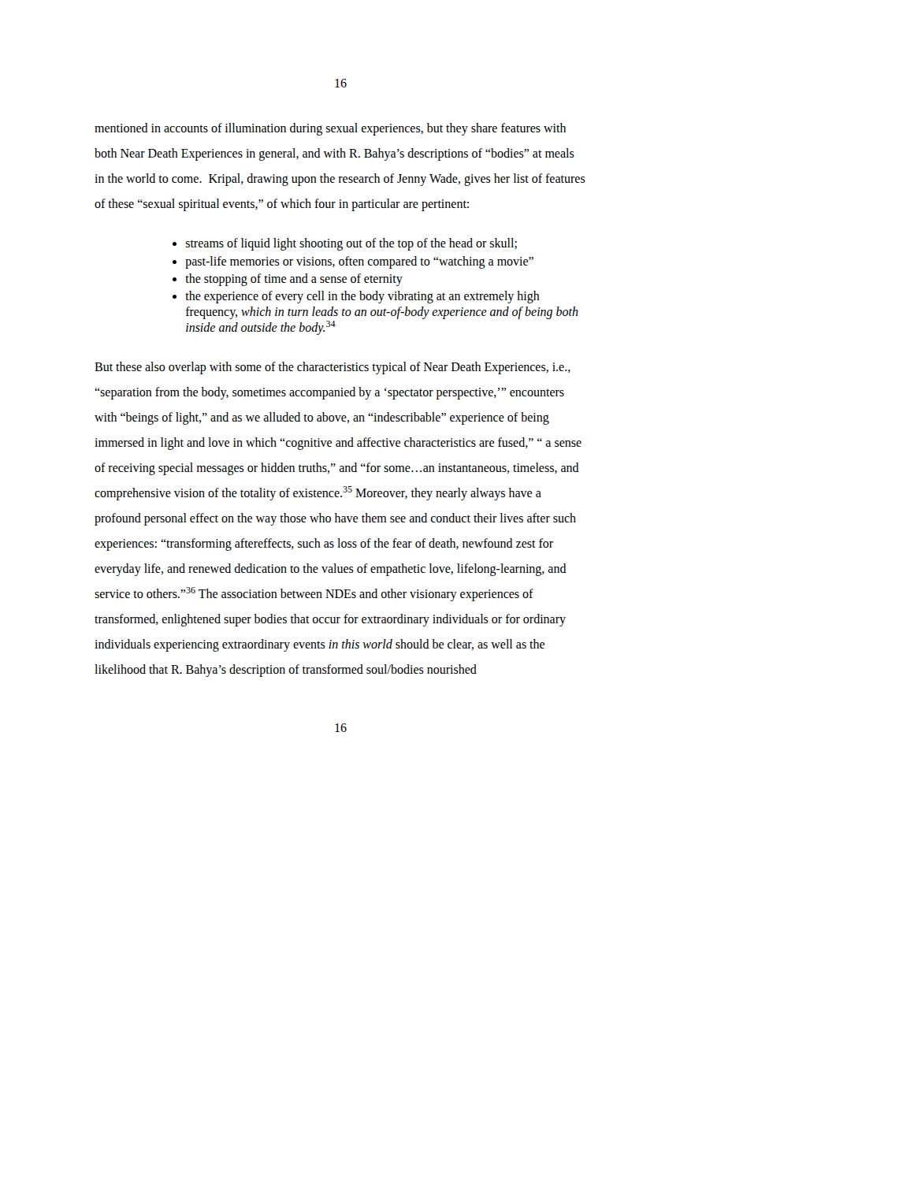16
mentioned in accounts of illumination during sexual experiences, but they share features with both Near Death Experiences in general, and with R. Bahya’s descriptions of “bodies” at meals in the world to come. Kripal, drawing upon the research of Jenny Wade, gives her list of features of these “sexual spiritual events,” of which four in particular are pertinent:
streams of liquid light shooting out of the top of the head or skull;
past-life memories or visions, often compared to “watching a movie”
the stopping of time and a sense of eternity
the experience of every cell in the body vibrating at an extremely high frequency, which in turn leads to an out-of-body experience and of being both inside and outside the body.34
But these also overlap with some of the characteristics typical of Near Death Experiences, i.e., “separation from the body, sometimes accompanied by a ‘spectator perspective,’” encounters with “beings of light,” and as we alluded to above, an “indescribable” experience of being immersed in light and love in which “cognitive and affective characteristics are fused,” “ a sense of receiving special messages or hidden truths,” and “for some…an instantaneous, timeless, and comprehensive vision of the totality of existence.35 Moreover, they nearly always have a profound personal effect on the way those who have them see and conduct their lives after such experiences: “transforming aftereffects, such as loss of the fear of death, newfound zest for everyday life, and renewed dedication to the values of empathetic love, lifelong-learning, and service to others.”36 The association between NDEs and other visionary experiences of transformed, enlightened super bodies that occur for extraordinary individuals or for ordinary individuals experiencing extraordinary events in this world should be clear, as well as the likelihood that R. Bahya’s description of transformed soul/bodies nourished
16